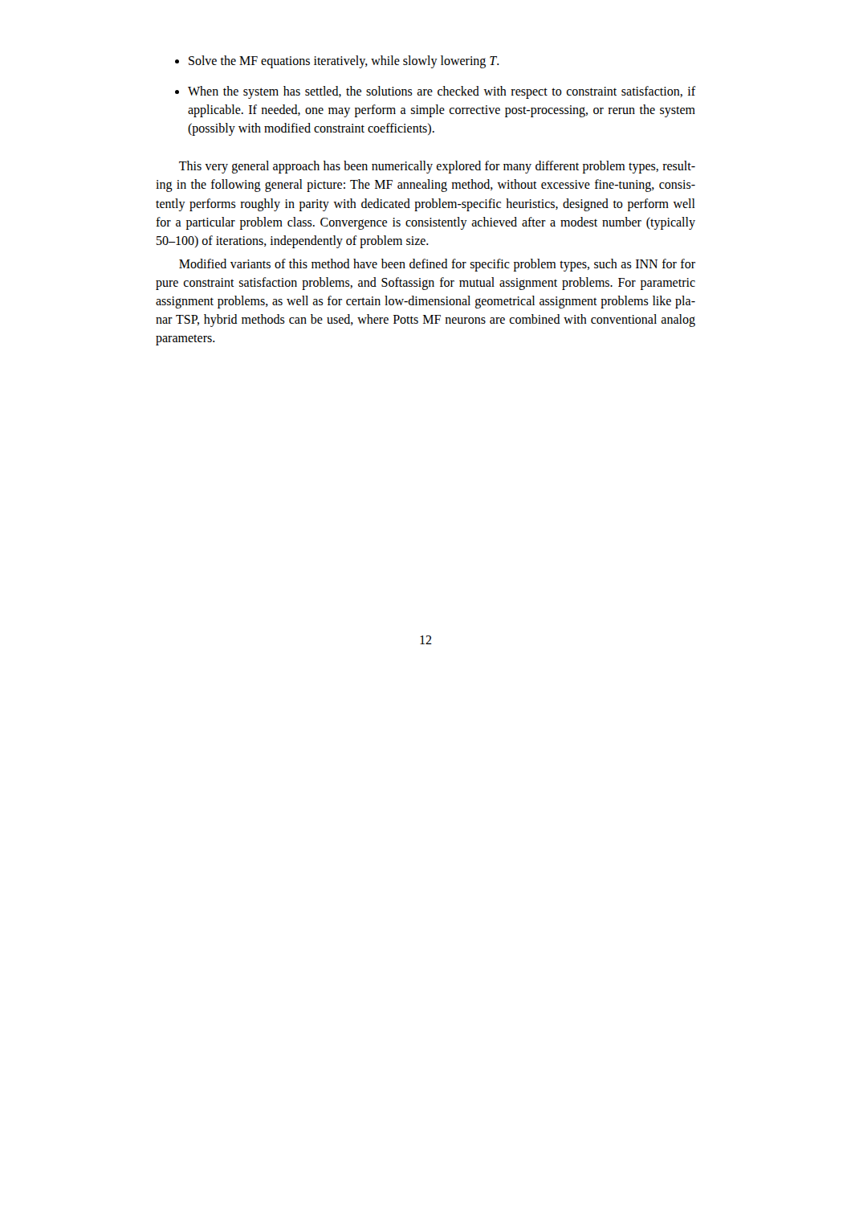Solve the MF equations iteratively, while slowly lowering T.
When the system has settled, the solutions are checked with respect to constraint satisfaction, if applicable. If needed, one may perform a simple corrective post-processing, or rerun the system (possibly with modified constraint coefficients).
This very general approach has been numerically explored for many different problem types, resulting in the following general picture: The MF annealing method, without excessive fine-tuning, consistently performs roughly in parity with dedicated problem-specific heuristics, designed to perform well for a particular problem class. Convergence is consistently achieved after a modest number (typically 50–100) of iterations, independently of problem size.
Modified variants of this method have been defined for specific problem types, such as INN for for pure constraint satisfaction problems, and Softassign for mutual assignment problems. For parametric assignment problems, as well as for certain low-dimensional geometrical assignment problems like planar TSP, hybrid methods can be used, where Potts MF neurons are combined with conventional analog parameters.
12